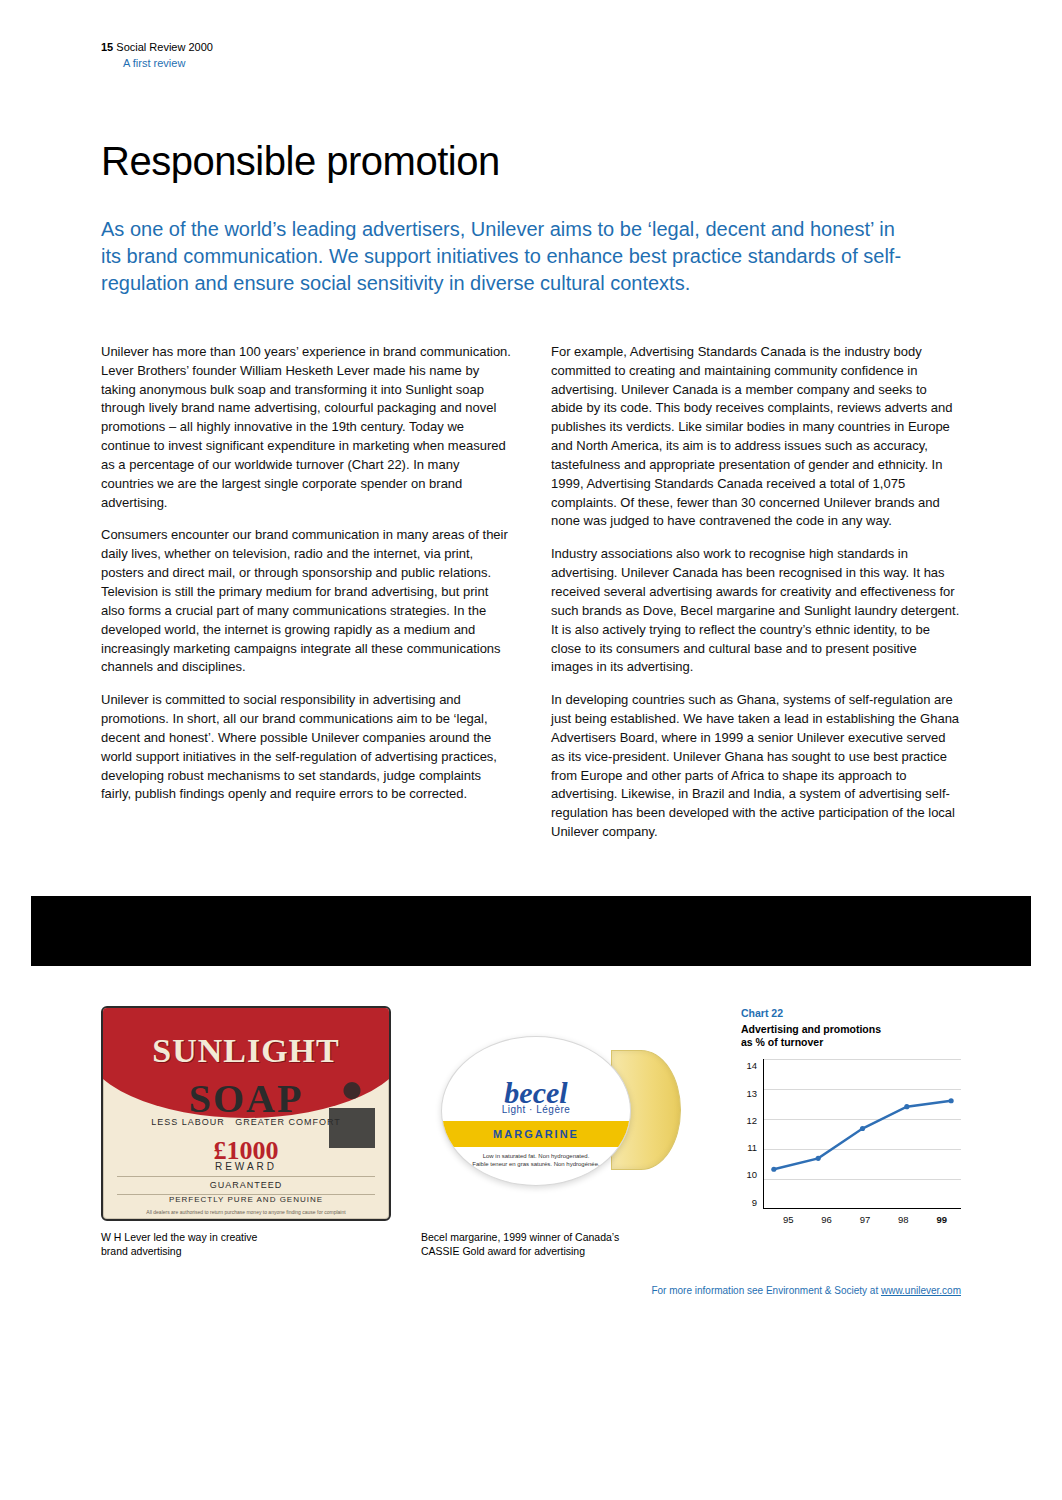15 Social Review 2000 A first review
Responsible promotion
As one of the world’s leading advertisers, Unilever aims to be ‘legal, decent and honest’ in its brand communication. We support initiatives to enhance best practice standards of self-regulation and ensure social sensitivity in diverse cultural contexts.
Unilever has more than 100 years’ experience in brand communication. Lever Brothers’ founder William Hesketh Lever made his name by taking anonymous bulk soap and transforming it into Sunlight soap through lively brand name advertising, colourful packaging and novel promotions – all highly innovative in the 19th century. Today we continue to invest significant expenditure in marketing when measured as a percentage of our worldwide turnover (Chart 22). In many countries we are the largest single corporate spender on brand advertising.
Consumers encounter our brand communication in many areas of their daily lives, whether on television, radio and the internet, via print, posters and direct mail, or through sponsorship and public relations. Television is still the primary medium for brand advertising, but print also forms a crucial part of many communications strategies. In the developed world, the internet is growing rapidly as a medium and increasingly marketing campaigns integrate all these communications channels and disciplines.
Unilever is committed to social responsibility in advertising and promotions. In short, all our brand communications aim to be ‘legal, decent and honest’. Where possible Unilever companies around the world support initiatives in the self-regulation of advertising practices, developing robust mechanisms to set standards, judge complaints fairly, publish findings openly and require errors to be corrected.
For example, Advertising Standards Canada is the industry body committed to creating and maintaining community confidence in advertising. Unilever Canada is a member company and seeks to abide by its code. This body receives complaints, reviews adverts and publishes its verdicts. Like similar bodies in many countries in Europe and North America, its aim is to address issues such as accuracy, tastefulness and appropriate presentation of gender and ethnicity. In 1999, Advertising Standards Canada received a total of 1,075 complaints. Of these, fewer than 30 concerned Unilever brands and none was judged to have contravened the code in any way.
Industry associations also work to recognise high standards in advertising. Unilever Canada has been recognised in this way. It has received several advertising awards for creativity and effectiveness for such brands as Dove, Becel margarine and Sunlight laundry detergent. It is also actively trying to reflect the country’s ethnic identity, to be close to its consumers and cultural base and to present positive images in its advertising.
In developing countries such as Ghana, systems of self-regulation are just being established. We have taken a lead in establishing the Ghana Advertisers Board, where in 1999 a senior Unilever executive served as its vice-president. Unilever Ghana has sought to use best practice from Europe and other parts of Africa to shape its approach to advertising. Likewise, in Brazil and India, a system of advertising self-regulation has been developed with the active participation of the local Unilever company.
SUNLIGHT
SOAP
LESS LABOUR GREATER COMFORT
£1000
REWARD
GUARANTEED
PERFECTLY PURE AND GENUINE
All dealers are authorised to return purchase money to anyone finding cause for complaint
W H Lever led the way in creative
brand advertising
becel
Light · Légère
MARGARINE
Low in saturated fat. Non hydrogenated.
Faible teneur en gras saturés. Non hydrogénée.
Becel margarine, 1999 winner of Canada’s
CASSIE Gold award for advertising
Chart 22
Advertising and promotions
as % of turnover
14 13 12 11 10 9
95 96 97 98 99
For more information see Environment & Society at www.unilever.com